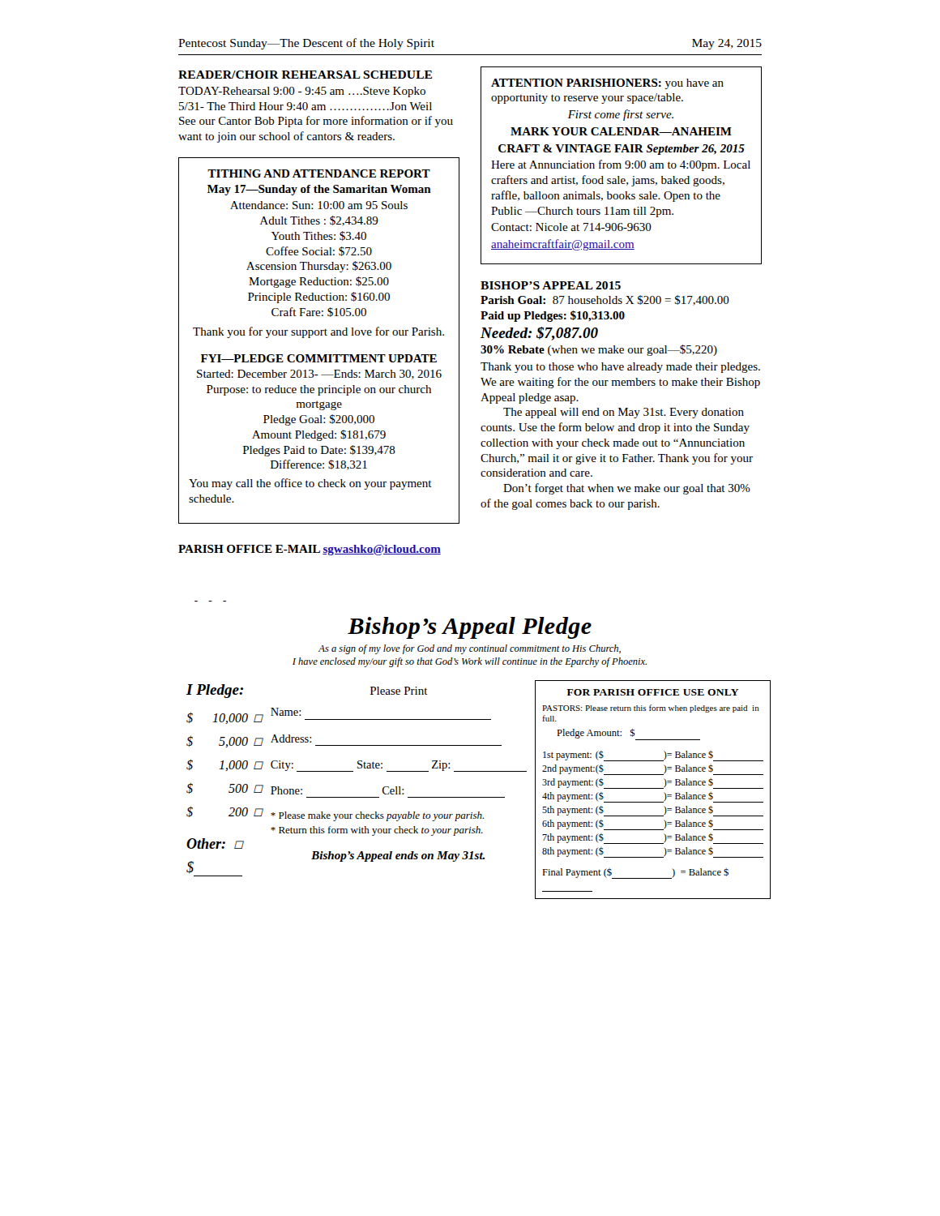Pentecost Sunday—The Descent of the Holy Spirit
May 24, 2015
READER/CHOIR REHEARSAL SCHEDULE
TODAY-Rehearsal 9:00 - 9:45 am ….Steve Kopko
5/31- The Third Hour 9:40 am ……………Jon Weil
See our Cantor Bob Pipta for more information or if you want to join our school of cantors & readers.
TITHING AND ATTENDANCE REPORT
May 17—Sunday of the Samaritan Woman
Attendance: Sun: 10:00 am 95 Souls
Adult Tithes : $2,434.89
Youth Tithes: $3.40
Coffee Social: $72.50
Ascension Thursday: $263.00
Mortgage Reduction: $25.00
Principle Reduction: $160.00
Craft Fare: $105.00
Thank you for your support and love for our Parish.
FYI—PLEDGE COMMITTMENT UPDATE
Started: December 2013- —Ends: March 30, 2016
Purpose: to reduce the principle on our church mortgage
Pledge Goal: $200,000
Amount Pledged: $181,679
Pledges Paid to Date: $139,478
Difference: $18,321
You may call the office to check on your payment schedule.
PARISH OFFICE E-MAIL sgwashko@icloud.com
ATTENTION PARISHIONERS: you have an opportunity to reserve your space/table.
First come first serve.
MARK YOUR CALENDAR—ANAHEIM
CRAFT & VINTAGE FAIR September 26, 2015
Here at Annunciation from 9:00 am to 4:00pm. Local crafters and artist, food sale, jams, baked goods, raffle, balloon animals, books sale. Open to the Public —Church tours 11am till 2pm.
Contact: Nicole at 714-906-9630
anaheimcraftfair@gmail.com
BISHOP’S APPEAL 2015
Parish Goal: 87 households X $200 = $17,400.00
Paid up Pledges: $10,313.00
Needed: $7,087.00
30% Rebate (when we make our goal—$5,220)
Thank you to those who have already made their pledges. We are waiting for the our members to make their Bishop Appeal pledge asap.
The appeal will end on May 31st. Every donation counts. Use the form below and drop it into the Sunday collection with your check made out to “Annunciation Church,” mail it or give it to Father. Thank you for your consideration and care.
Don’t forget that when we make our goal that 30% of the goal comes back to our parish.
- - -
Bishop’s Appeal Pledge
As a sign of my love for God and my continual commitment to His Church,
I have enclosed my/our gift so that God’s Work will continue in the Eparchy of Phoenix.
I Pledge:
$10,000☐
$5,000☐
$1,000☐
$500☐
$200☐
Other: ☐
$
Please Print
Name:
Address:
City: State: Zip:
Phone: Cell:
* Please make your checks payable to your parish.
* Return this form with your check to your parish.
Bishop’s Appeal ends on May 31st.
FOR PARISH OFFICE USE ONLY
PASTORS: Please return this form when pledges are paid in full.
Pledge Amount: $
| 1st payment: | ($ ) | = Balance $ |
| 2nd payment: | ($ ) | = Balance $ |
| 3rd payment: | ($ ) | = Balance $ |
| 4th payment: | ($ ) | = Balance $ |
| 5th payment: | ($ ) | = Balance $ |
| 6th payment: | ($ ) | = Balance $ |
| 7th payment: | ($ ) | = Balance $ |
| 8th payment: | ($ ) | = Balance $ |
Final Payment ($ ) = Balance $